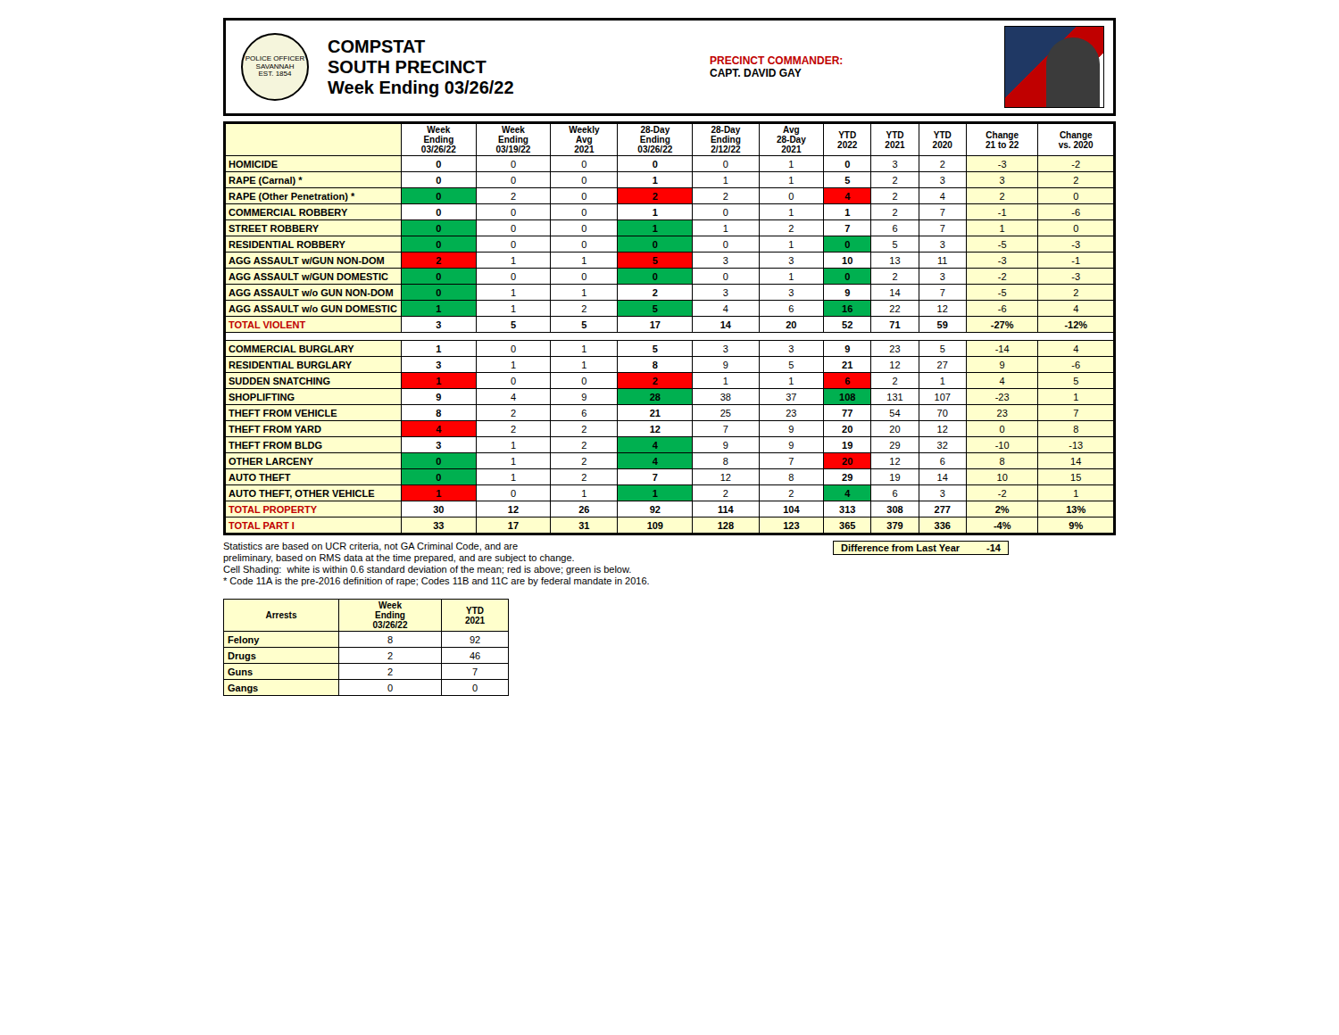POLICE OFFICER
SAVANNAH
EST. 1854
COMPSTAT
SOUTH PRECINCT
Week Ending 03/26/22
PRECINCT COMMANDER:
CAPT. DAVID GAY
| | Week Ending 03/26/22 | Week Ending 03/19/22 | Weekly Avg 2021 | 28-Day Ending 03/26/22 | 28-Day Ending 2/12/22 | Avg 28-Day 2021 | YTD 2022 | YTD 2021 | YTD 2020 | Change 21 to 22 | Change vs. 2020 |
| --- | --- | --- | --- | --- | --- | --- | --- | --- | --- | --- | --- |
| HOMICIDE | 0 | 0 | 0 | 0 | 0 | 1 | 0 | 3 | 2 | -3 | -2 |
| RAPE (Carnal) * | 0 | 0 | 0 | 1 | 1 | 1 | 5 | 2 | 3 | 3 | 2 |
| RAPE (Other Penetration) * | 0 | 2 | 0 | 2 | 2 | 0 | 4 | 2 | 4 | 2 | 0 |
| COMMERCIAL ROBBERY | 0 | 0 | 0 | 1 | 0 | 1 | 1 | 2 | 7 | -1 | -6 |
| STREET ROBBERY | 0 | 0 | 0 | 1 | 1 | 2 | 7 | 6 | 7 | 1 | 0 |
| RESIDENTIAL ROBBERY | 0 | 0 | 0 | 0 | 0 | 1 | 0 | 5 | 3 | -5 | -3 |
| AGG ASSAULT w/GUN NON-DOM | 2 | 1 | 1 | 5 | 3 | 3 | 10 | 13 | 11 | -3 | -1 |
| AGG ASSAULT w/GUN DOMESTIC | 0 | 0 | 0 | 0 | 0 | 1 | 0 | 2 | 3 | -2 | -3 |
| AGG ASSAULT w/o GUN NON-DOM | 0 | 1 | 1 | 2 | 3 | 3 | 9 | 14 | 7 | -5 | 2 |
| AGG ASSAULT w/o GUN DOMESTIC | 1 | 1 | 2 | 5 | 4 | 6 | 16 | 22 | 12 | -6 | 4 |
| TOTAL VIOLENT | 3 | 5 | 5 | 17 | 14 | 20 | 52 | 71 | 59 | -27% | -12% |
| COMMERCIAL BURGLARY | 1 | 0 | 1 | 5 | 3 | 3 | 9 | 23 | 5 | -14 | 4 |
| RESIDENTIAL BURGLARY | 3 | 1 | 1 | 8 | 9 | 5 | 21 | 12 | 27 | 9 | -6 |
| SUDDEN SNATCHING | 1 | 0 | 0 | 2 | 1 | 1 | 6 | 2 | 1 | 4 | 5 |
| SHOPLIFTING | 9 | 4 | 9 | 28 | 38 | 37 | 108 | 131 | 107 | -23 | 1 |
| THEFT FROM VEHICLE | 8 | 2 | 6 | 21 | 25 | 23 | 77 | 54 | 70 | 23 | 7 |
| THEFT FROM YARD | 4 | 2 | 2 | 12 | 7 | 9 | 20 | 20 | 12 | 0 | 8 |
| THEFT FROM BLDG | 3 | 1 | 2 | 4 | 9 | 9 | 19 | 29 | 32 | -10 | -13 |
| OTHER LARCENY | 0 | 1 | 2 | 4 | 8 | 7 | 20 | 12 | 6 | 8 | 14 |
| AUTO THEFT | 0 | 1 | 2 | 7 | 12 | 8 | 29 | 19 | 14 | 10 | 15 |
| AUTO THEFT, OTHER VEHICLE | 1 | 0 | 1 | 1 | 2 | 2 | 4 | 6 | 3 | -2 | 1 |
| TOTAL PROPERTY | 30 | 12 | 26 | 92 | 114 | 104 | 313 | 308 | 277 | 2% | 13% |
| TOTAL PART I | 33 | 17 | 31 | 109 | 128 | 123 | 365 | 379 | 336 | -4% | 9% |
Difference from Last Year-14
Statistics are based on UCR criteria, not GA Criminal Code, and are
preliminary, based on RMS data at the time prepared, and are subject to change.
Cell Shading: white is within 0.6 standard deviation of the mean; red is above; green is below.
* Code 11A is the pre-2016 definition of rape; Codes 11B and 11C are by federal mandate in 2016.
| Arrests | Week Ending 03/26/22 | YTD 2021 |
| --- | --- | --- |
| Felony | 8 | 92 |
| Drugs | 2 | 46 |
| Guns | 2 | 7 |
| Gangs | 0 | 0 |